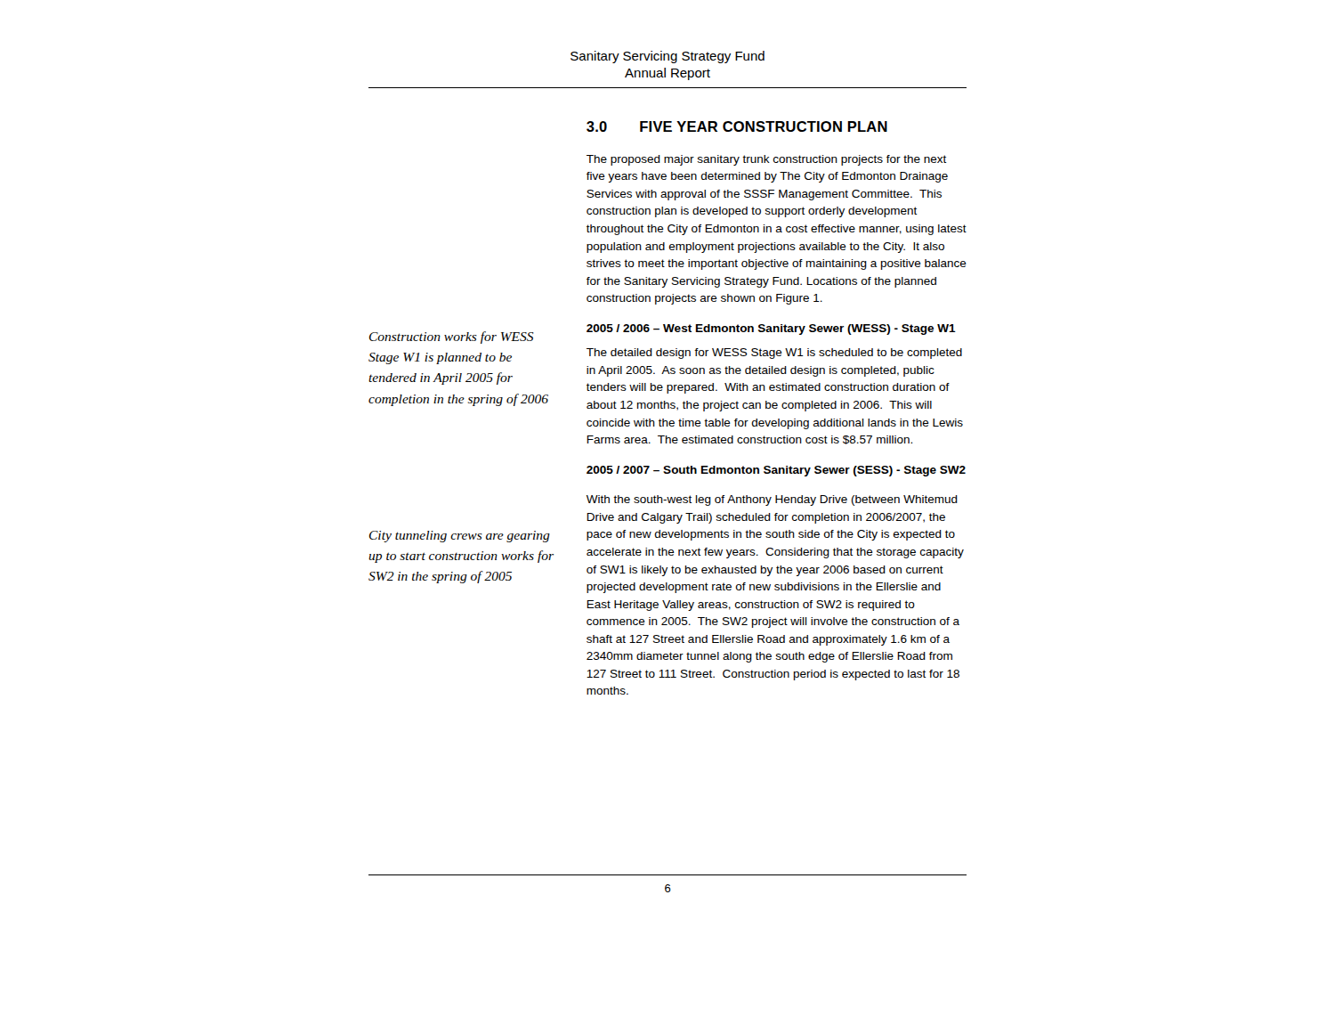Sanitary Servicing Strategy Fund
Annual Report
Construction works for WESS Stage W1 is planned to be tendered in April 2005 for completion in the spring of 2006
City tunneling crews are gearing up to start construction works for SW2 in the spring of 2005
3.0 FIVE YEAR CONSTRUCTION PLAN
The proposed major sanitary trunk construction projects for the next five years have been determined by The City of Edmonton Drainage Services with approval of the SSSF Management Committee. This construction plan is developed to support orderly development throughout the City of Edmonton in a cost effective manner, using latest population and employment projections available to the City. It also strives to meet the important objective of maintaining a positive balance for the Sanitary Servicing Strategy Fund. Locations of the planned construction projects are shown on Figure 1.
2005 / 2006 – West Edmonton Sanitary Sewer (WESS) - Stage W1
The detailed design for WESS Stage W1 is scheduled to be completed in April 2005. As soon as the detailed design is completed, public tenders will be prepared. With an estimated construction duration of about 12 months, the project can be completed in 2006. This will coincide with the time table for developing additional lands in the Lewis Farms area. The estimated construction cost is $8.57 million.
2005 / 2007 – South Edmonton Sanitary Sewer (SESS) - Stage SW2
With the south-west leg of Anthony Henday Drive (between Whitemud Drive and Calgary Trail) scheduled for completion in 2006/2007, the pace of new developments in the south side of the City is expected to accelerate in the next few years. Considering that the storage capacity of SW1 is likely to be exhausted by the year 2006 based on current projected development rate of new subdivisions in the Ellerslie and East Heritage Valley areas, construction of SW2 is required to commence in 2005. The SW2 project will involve the construction of a shaft at 127 Street and Ellerslie Road and approximately 1.6 km of a 2340mm diameter tunnel along the south edge of Ellerslie Road from 127 Street to 111 Street. Construction period is expected to last for 18 months.
6